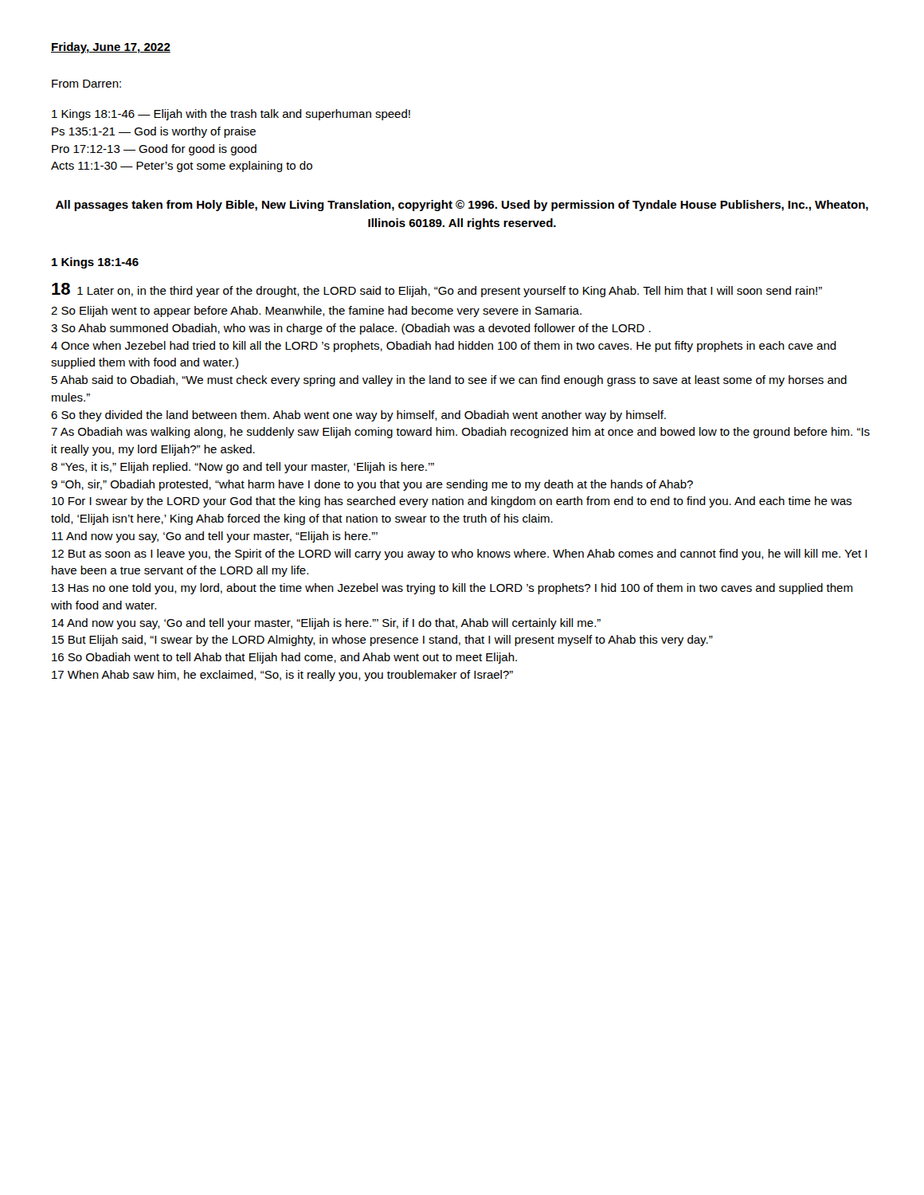Friday, June 17, 2022
From Darren:
1 Kings 18:1-46 — Elijah with the trash talk and superhuman speed!
Ps 135:1-21 — God is worthy of praise
Pro 17:12-13 — Good for good is good
Acts 11:1-30 — Peter’s got some explaining to do
All passages taken from Holy Bible, New Living Translation, copyright © 1996. Used by permission of Tyndale House Publishers, Inc., Wheaton, Illinois 60189. All rights reserved.
1 Kings 18:1-46
181 Later on, in the third year of the drought, the LORD said to Elijah, “Go and present yourself to King Ahab. Tell him that I will soon send rain!”
2 So Elijah went to appear before Ahab. Meanwhile, the famine had become very severe in Samaria.
3 So Ahab summoned Obadiah, who was in charge of the palace. (Obadiah was a devoted follower of the LORD .
4 Once when Jezebel had tried to kill all the LORD ’s prophets, Obadiah had hidden 100 of them in two caves. He put fifty prophets in each cave and supplied them with food and water.)
5 Ahab said to Obadiah, “We must check every spring and valley in the land to see if we can find enough grass to save at least some of my horses and mules.”
6 So they divided the land between them. Ahab went one way by himself, and Obadiah went another way by himself.
7 As Obadiah was walking along, he suddenly saw Elijah coming toward him. Obadiah recognized him at once and bowed low to the ground before him. “Is it really you, my lord Elijah?” he asked.
8 “Yes, it is,” Elijah replied. “Now go and tell your master, ‘Elijah is here.’”
9 “Oh, sir,” Obadiah protested, “what harm have I done to you that you are sending me to my death at the hands of Ahab?
10 For I swear by the LORD your God that the king has searched every nation and kingdom on earth from end to end to find you. And each time he was told, ‘Elijah isn’t here,’ King Ahab forced the king of that nation to swear to the truth of his claim.
11 And now you say, ‘Go and tell your master, “Elijah is here.”’
12 But as soon as I leave you, the Spirit of the LORD will carry you away to who knows where. When Ahab comes and cannot find you, he will kill me. Yet I have been a true servant of the LORD all my life.
13 Has no one told you, my lord, about the time when Jezebel was trying to kill the LORD ’s prophets? I hid 100 of them in two caves and supplied them with food and water.
14 And now you say, ‘Go and tell your master, “Elijah is here.”’ Sir, if I do that, Ahab will certainly kill me.”
15 But Elijah said, “I swear by the LORD Almighty, in whose presence I stand, that I will present myself to Ahab this very day.”
16 So Obadiah went to tell Ahab that Elijah had come, and Ahab went out to meet Elijah.
17 When Ahab saw him, he exclaimed, “So, is it really you, you troublemaker of Israel?”